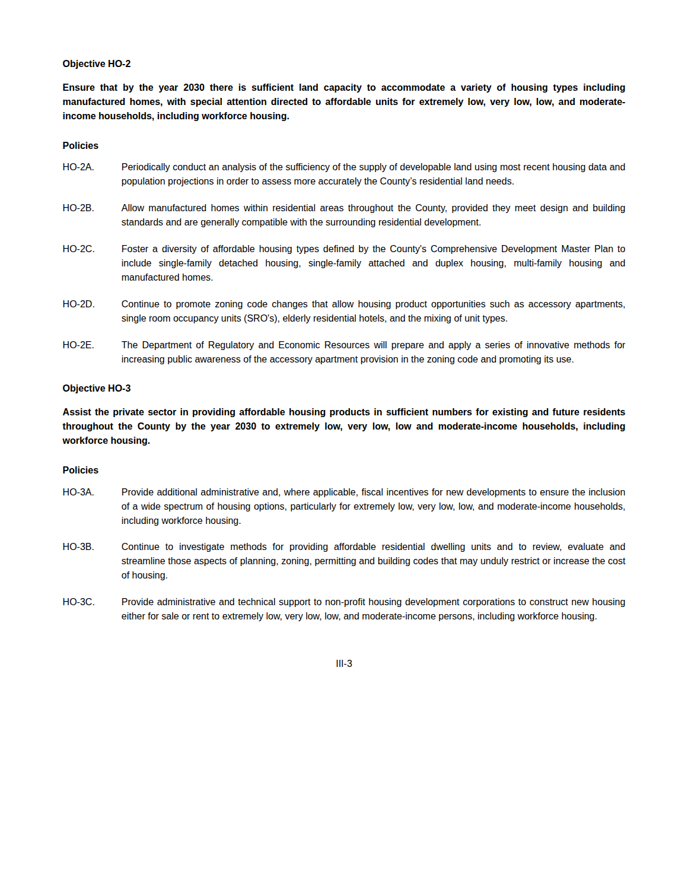Objective HO-2
Ensure that by the year 2030 there is sufficient land capacity to accommodate a variety of housing types including manufactured homes, with special attention directed to affordable units for extremely low, very low, low, and moderate-income households, including workforce housing.
Policies
HO-2A.
Periodically conduct an analysis of the sufficiency of the supply of developable land using most recent housing data and population projections in order to assess more accurately the County’s residential land needs.
HO-2B.
Allow manufactured homes within residential areas throughout the County, provided they meet design and building standards and are generally compatible with the surrounding residential development.
HO-2C.
Foster a diversity of affordable housing types defined by the County's Comprehensive Development Master Plan to include single-family detached housing, single-family attached and duplex housing, multi-family housing and manufactured homes.
HO-2D.
Continue to promote zoning code changes that allow housing product opportunities such as accessory apartments, single room occupancy units (SRO's), elderly residential hotels, and the mixing of unit types.
HO-2E.
The Department of Regulatory and Economic Resources will prepare and apply a series of innovative methods for increasing public awareness of the accessory apartment provision in the zoning code and promoting its use.
Objective HO-3
Assist the private sector in providing affordable housing products in sufficient numbers for existing and future residents throughout the County by the year 2030 to extremely low, very low, low and moderate-income households, including workforce housing.
Policies
HO-3A.
Provide additional administrative and, where applicable, fiscal incentives for new developments to ensure the inclusion of a wide spectrum of housing options, particularly for extremely low, very low, low, and moderate-income households, including workforce housing.
HO-3B.
Continue to investigate methods for providing affordable residential dwelling units and to review, evaluate and streamline those aspects of planning, zoning, permitting and building codes that may unduly restrict or increase the cost of housing.
HO-3C.
Provide administrative and technical support to non-profit housing development corporations to construct new housing either for sale or rent to extremely low, very low, low, and moderate-income persons, including workforce housing.
III-3